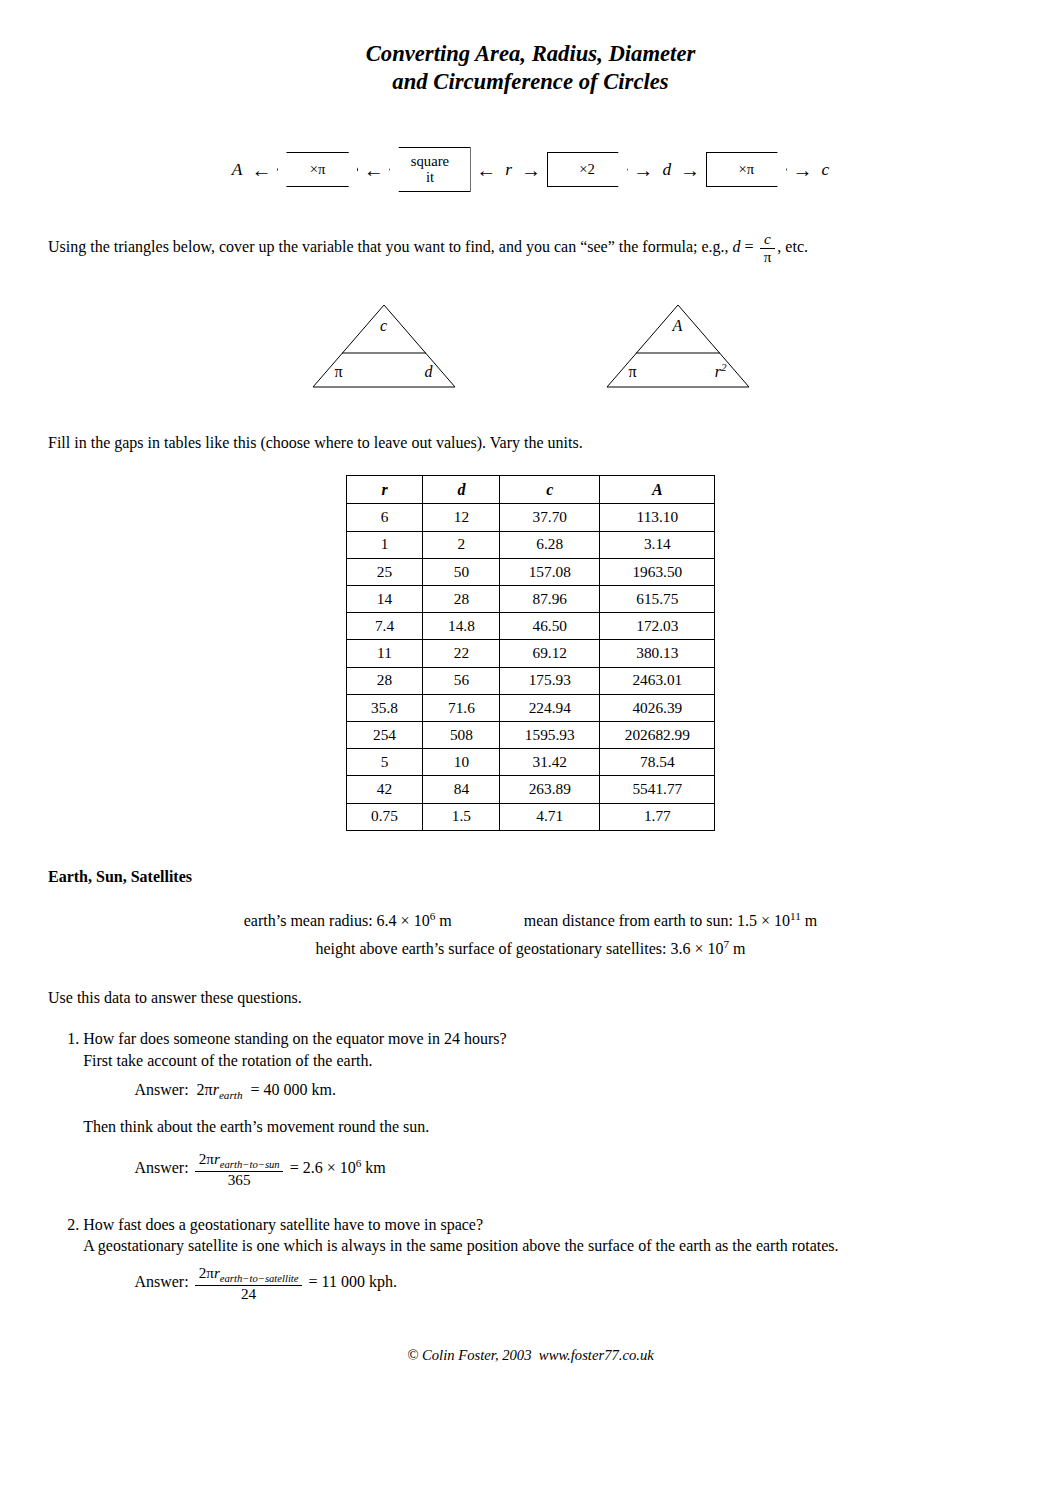Converting Area, Radius, Diameter
and Circumference of Circles
A ← ×π ← square
it ← r → ×2 → d → ×π → c
Using the triangles below, cover up the variable that you want to find, and you can “see” the formula; e.g., d = cπ, etc.
c π d
A π r2
Fill in the gaps in tables like this (choose where to leave out values). Vary the units.
| r | d | c | A |
| --- | --- | --- | --- |
| 6 | 12 | 37.70 | 113.10 |
| 1 | 2 | 6.28 | 3.14 |
| 25 | 50 | 157.08 | 1963.50 |
| 14 | 28 | 87.96 | 615.75 |
| 7.4 | 14.8 | 46.50 | 172.03 |
| 11 | 22 | 69.12 | 380.13 |
| 28 | 56 | 175.93 | 2463.01 |
| 35.8 | 71.6 | 224.94 | 4026.39 |
| 254 | 508 | 1595.93 | 202682.99 |
| 5 | 10 | 31.42 | 78.54 |
| 42 | 84 | 263.89 | 5541.77 |
| 0.75 | 1.5 | 4.71 | 1.77 |
Earth, Sun, Satellites
earth’s mean radius: 6.4 × 106 m mean distance from earth to sun: 1.5 × 1011 m height above earth’s surface of geostationary satellites: 3.6 × 107 m
Use this data to answer these questions.
How far does someone standing on the equator move in 24 hours?
First take account of the rotation of the earth.
Answer: 2πrearth = 40 000 km.
Then think about the earth’s movement round the sun.
Answer: 2πrearth−to−sun 365 = 2.6 × 106 km
How fast does a geostationary satellite have to move in space?
A geostationary satellite is one which is always in the same position above the surface of the earth as the earth rotates.
Answer: 2πrearth−to−satellite 24 = 11 000 kph.
© Colin Foster, 2003 www.foster77.co.uk